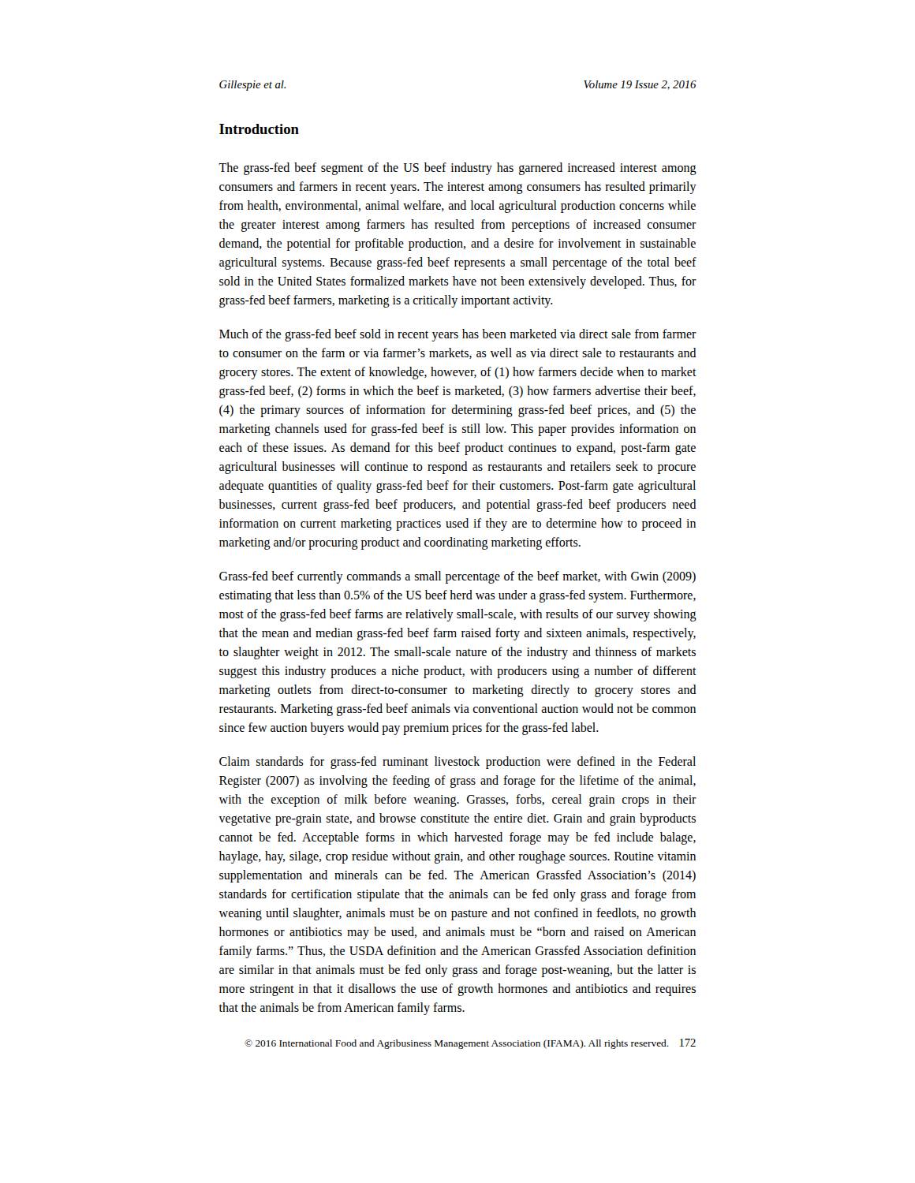Gillespie et al. Volume 19 Issue 2, 2016
Introduction
The grass-fed beef segment of the US beef industry has garnered increased interest among consumers and farmers in recent years. The interest among consumers has resulted primarily from health, environmental, animal welfare, and local agricultural production concerns while the greater interest among farmers has resulted from perceptions of increased consumer demand, the potential for profitable production, and a desire for involvement in sustainable agricultural systems. Because grass-fed beef represents a small percentage of the total beef sold in the United States formalized markets have not been extensively developed. Thus, for grass-fed beef farmers, marketing is a critically important activity.
Much of the grass-fed beef sold in recent years has been marketed via direct sale from farmer to consumer on the farm or via farmer’s markets, as well as via direct sale to restaurants and grocery stores. The extent of knowledge, however, of (1) how farmers decide when to market grass-fed beef, (2) forms in which the beef is marketed, (3) how farmers advertise their beef, (4) the primary sources of information for determining grass-fed beef prices, and (5) the marketing channels used for grass-fed beef is still low. This paper provides information on each of these issues. As demand for this beef product continues to expand, post-farm gate agricultural businesses will continue to respond as restaurants and retailers seek to procure adequate quantities of quality grass-fed beef for their customers. Post-farm gate agricultural businesses, current grass-fed beef producers, and potential grass-fed beef producers need information on current marketing practices used if they are to determine how to proceed in marketing and/or procuring product and coordinating marketing efforts.
Grass-fed beef currently commands a small percentage of the beef market, with Gwin (2009) estimating that less than 0.5% of the US beef herd was under a grass-fed system. Furthermore, most of the grass-fed beef farms are relatively small-scale, with results of our survey showing that the mean and median grass-fed beef farm raised forty and sixteen animals, respectively, to slaughter weight in 2012. The small-scale nature of the industry and thinness of markets suggest this industry produces a niche product, with producers using a number of different marketing outlets from direct-to-consumer to marketing directly to grocery stores and restaurants. Marketing grass-fed beef animals via conventional auction would not be common since few auction buyers would pay premium prices for the grass-fed label.
Claim standards for grass-fed ruminant livestock production were defined in the Federal Register (2007) as involving the feeding of grass and forage for the lifetime of the animal, with the exception of milk before weaning. Grasses, forbs, cereal grain crops in their vegetative pre-grain state, and browse constitute the entire diet. Grain and grain byproducts cannot be fed. Acceptable forms in which harvested forage may be fed include balage, haylage, hay, silage, crop residue without grain, and other roughage sources. Routine vitamin supplementation and minerals can be fed. The American Grassfed Association’s (2014) standards for certification stipulate that the animals can be fed only grass and forage from weaning until slaughter, animals must be on pasture and not confined in feedlots, no growth hormones or antibiotics may be used, and animals must be “born and raised on American family farms.” Thus, the USDA definition and the American Grassfed Association definition are similar in that animals must be fed only grass and forage post-weaning, but the latter is more stringent in that it disallows the use of growth hormones and antibiotics and requires that the animals be from American family farms.
© 2016 International Food and Agribusiness Management Association (IFAMA). All rights reserved. 172